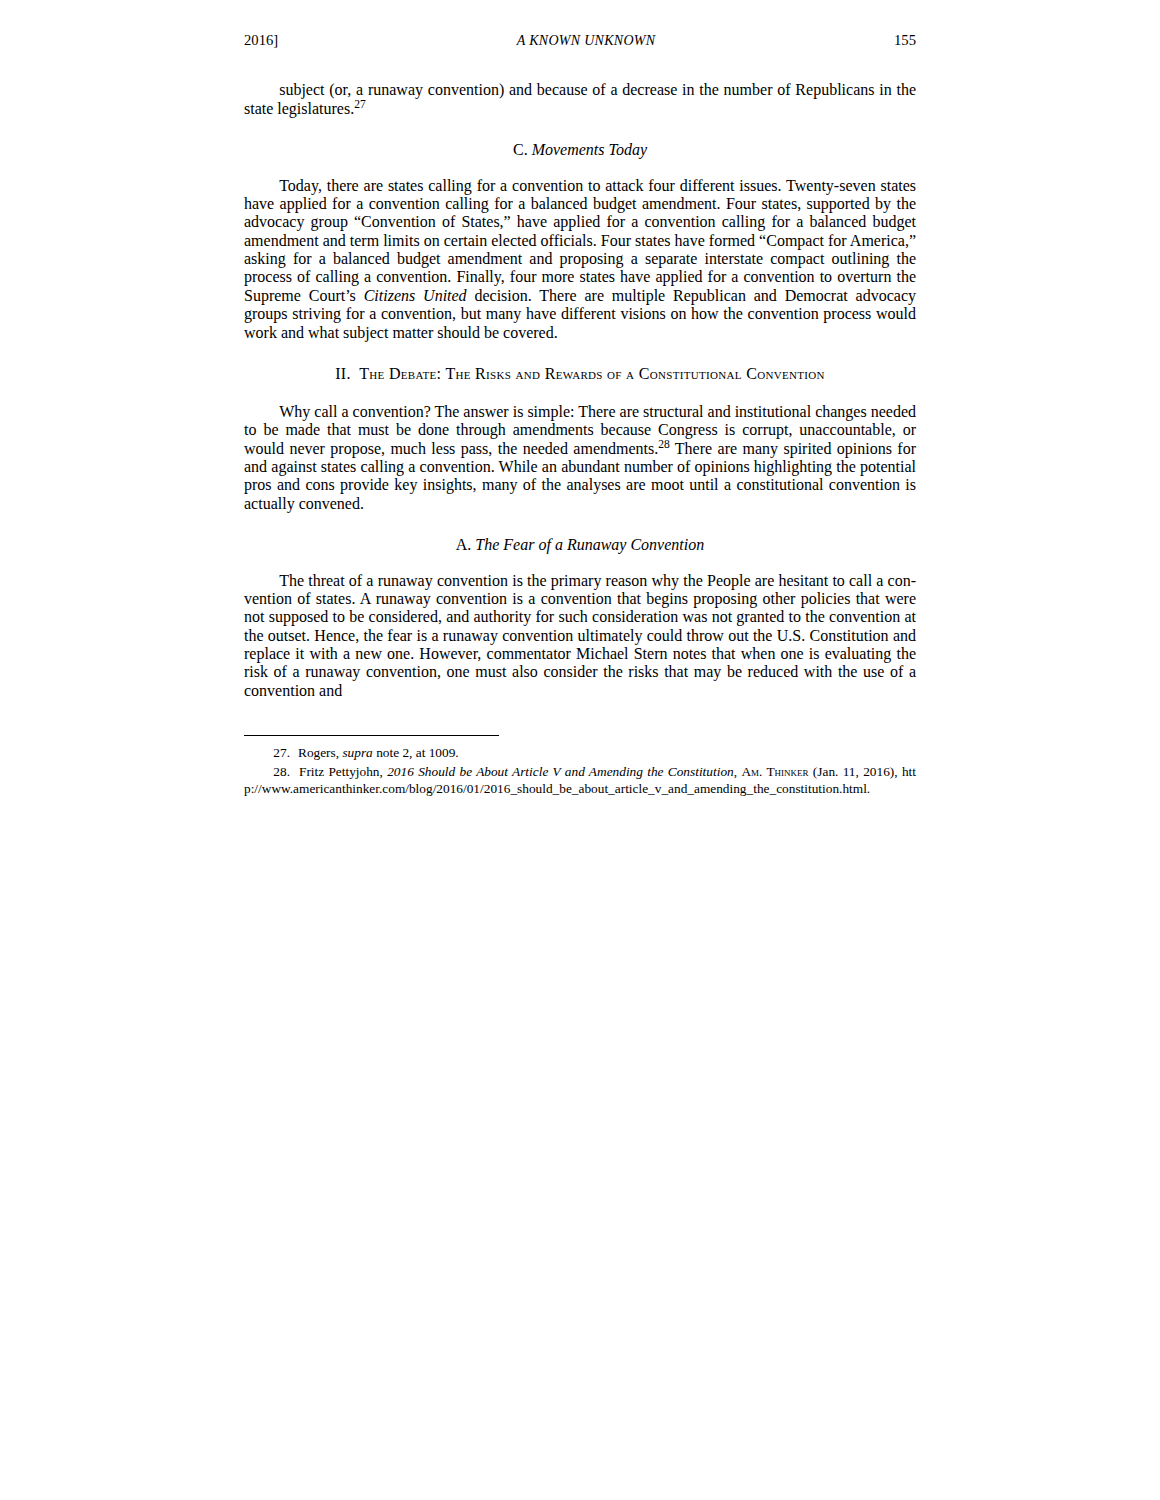2016] A Known Unknown 155
subject (or, a runaway convention) and because of a decrease in the number of Republicans in the state legislatures.27
C. Movements Today
Today, there are states calling for a convention to attack four different issues. Twenty-seven states have applied for a convention calling for a balanced budget amendment. Four states, supported by the advocacy group “Convention of States,” have applied for a convention calling for a balanced budget amendment and term limits on certain elected officials. Four states have formed “Compact for America,” asking for a balanced budget amendment and proposing a separate interstate compact outlining the process of calling a convention. Finally, four more states have applied for a convention to overturn the Supreme Court’s Citizens United decision. There are multiple Republican and Democrat advocacy groups striving for a convention, but many have different visions on how the convention process would work and what subject matter should be covered.
II. The Debate: The Risks and Rewards of a Constitutional Convention
Why call a convention? The answer is simple: There are structural and institutional changes needed to be made that must be done through amendments because Congress is corrupt, unaccountable, or would never propose, much less pass, the needed amendments.28 There are many spirited opinions for and against states calling a convention. While an abundant number of opinions highlighting the potential pros and cons provide key insights, many of the analyses are moot until a constitutional convention is actually convened.
A. The Fear of a Runaway Convention
The threat of a runaway convention is the primary reason why the People are hesitant to call a convention of states. A runaway convention is a convention that begins proposing other policies that were not supposed to be considered, and authority for such consideration was not granted to the convention at the outset. Hence, the fear is a runaway convention ultimately could throw out the U.S. Constitution and replace it with a new one. However, commentator Michael Stern notes that when one is evaluating the risk of a runaway convention, one must also consider the risks that may be reduced with the use of a convention and
27. Rogers, supra note 2, at 1009.
28. Fritz Pettyjohn, 2016 Should be About Article V and Amending the Constitution, Am. Thinker (Jan. 11, 2016), http://www.americanthinker.com/blog/2016/01/2016_should_be_about_article_v_and_amending_the_constitution.html.